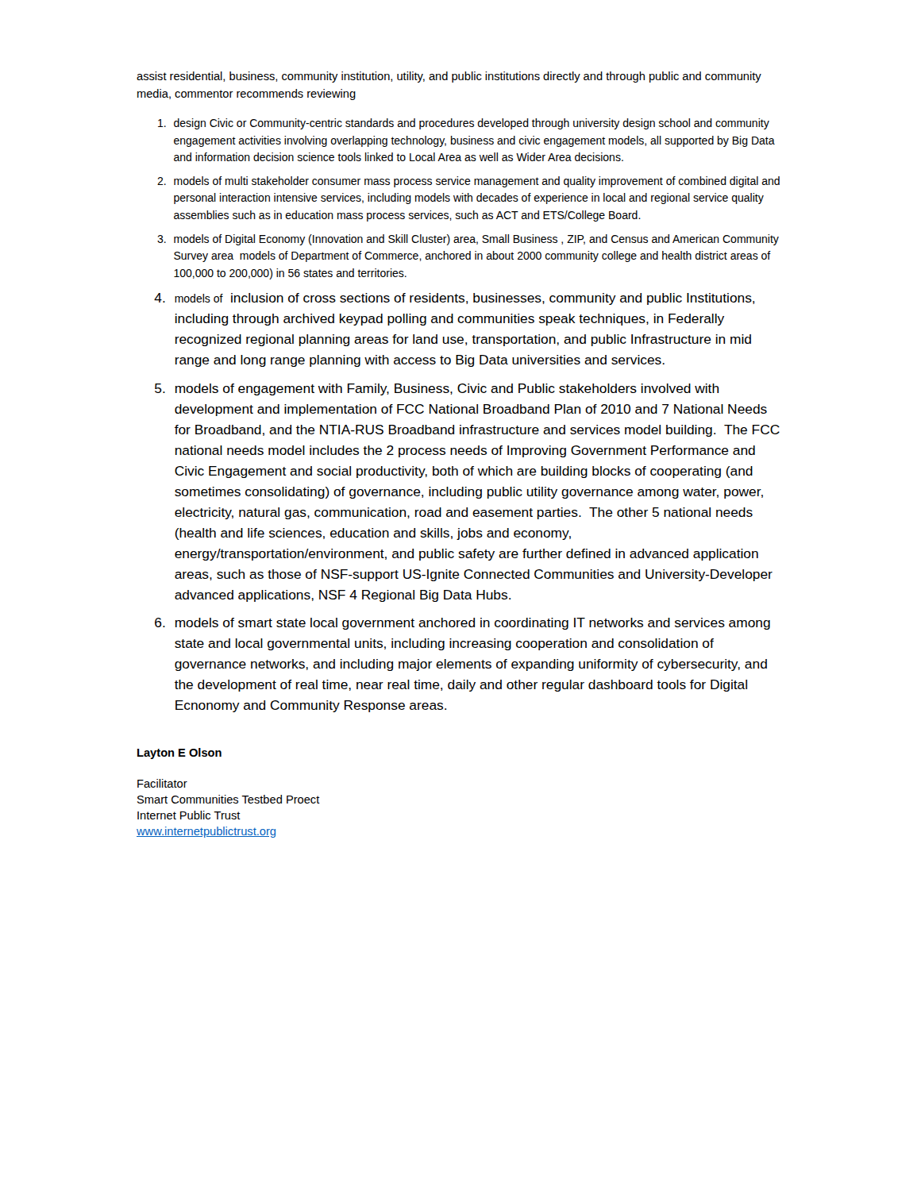assist residential, business, community institution, utility, and public institutions directly and through public and community media, commentor recommends reviewing
design Civic or Community-centric standards and procedures developed through university design school and community engagement activities involving overlapping technology, business and civic engagement models, all supported by Big Data and information decision science tools linked to Local Area as well as Wider Area decisions.
models of multi stakeholder consumer mass process service management and quality improvement of combined digital and personal interaction intensive services, including models with decades of experience in local and regional service quality assemblies such as in education mass process services, such as ACT and ETS/College Board.
models of Digital Economy (Innovation and Skill Cluster) area, Small Business , ZIP, and Census and American Community Survey area models of Department of Commerce, anchored in about 2000 community college and health district areas of 100,000 to 200,000) in 56 states and territories.
models of inclusion of cross sections of residents, businesses, community and public Institutions, including through archived keypad polling and communities speak techniques, in Federally recognized regional planning areas for land use, transportation, and public Infrastructure in mid range and long range planning with access to Big Data universities and services.
models of engagement with Family, Business, Civic and Public stakeholders involved with development and implementation of FCC National Broadband Plan of 2010 and 7 National Needs for Broadband, and the NTIA-RUS Broadband infrastructure and services model building. The FCC national needs model includes the 2 process needs of Improving Government Performance and Civic Engagement and social productivity, both of which are building blocks of cooperating (and sometimes consolidating) of governance, including public utility governance among water, power, electricity, natural gas, communication, road and easement parties. The other 5 national needs (health and life sciences, education and skills, jobs and economy, energy/transportation/environment, and public safety are further defined in advanced application areas, such as those of NSF-support US-Ignite Connected Communities and University-Developer advanced applications, NSF 4 Regional Big Data Hubs.
models of smart state local government anchored in coordinating IT networks and services among state and local governmental units, including increasing cooperation and consolidation of governance networks, and including major elements of expanding uniformity of cybersecurity, and the development of real time, near real time, daily and other regular dashboard tools for Digital Ecnonomy and Community Response areas.
Layton E Olson
Facilitator
Smart Communities Testbed Proect
Internet Public Trust
www.internetpublictrust.org